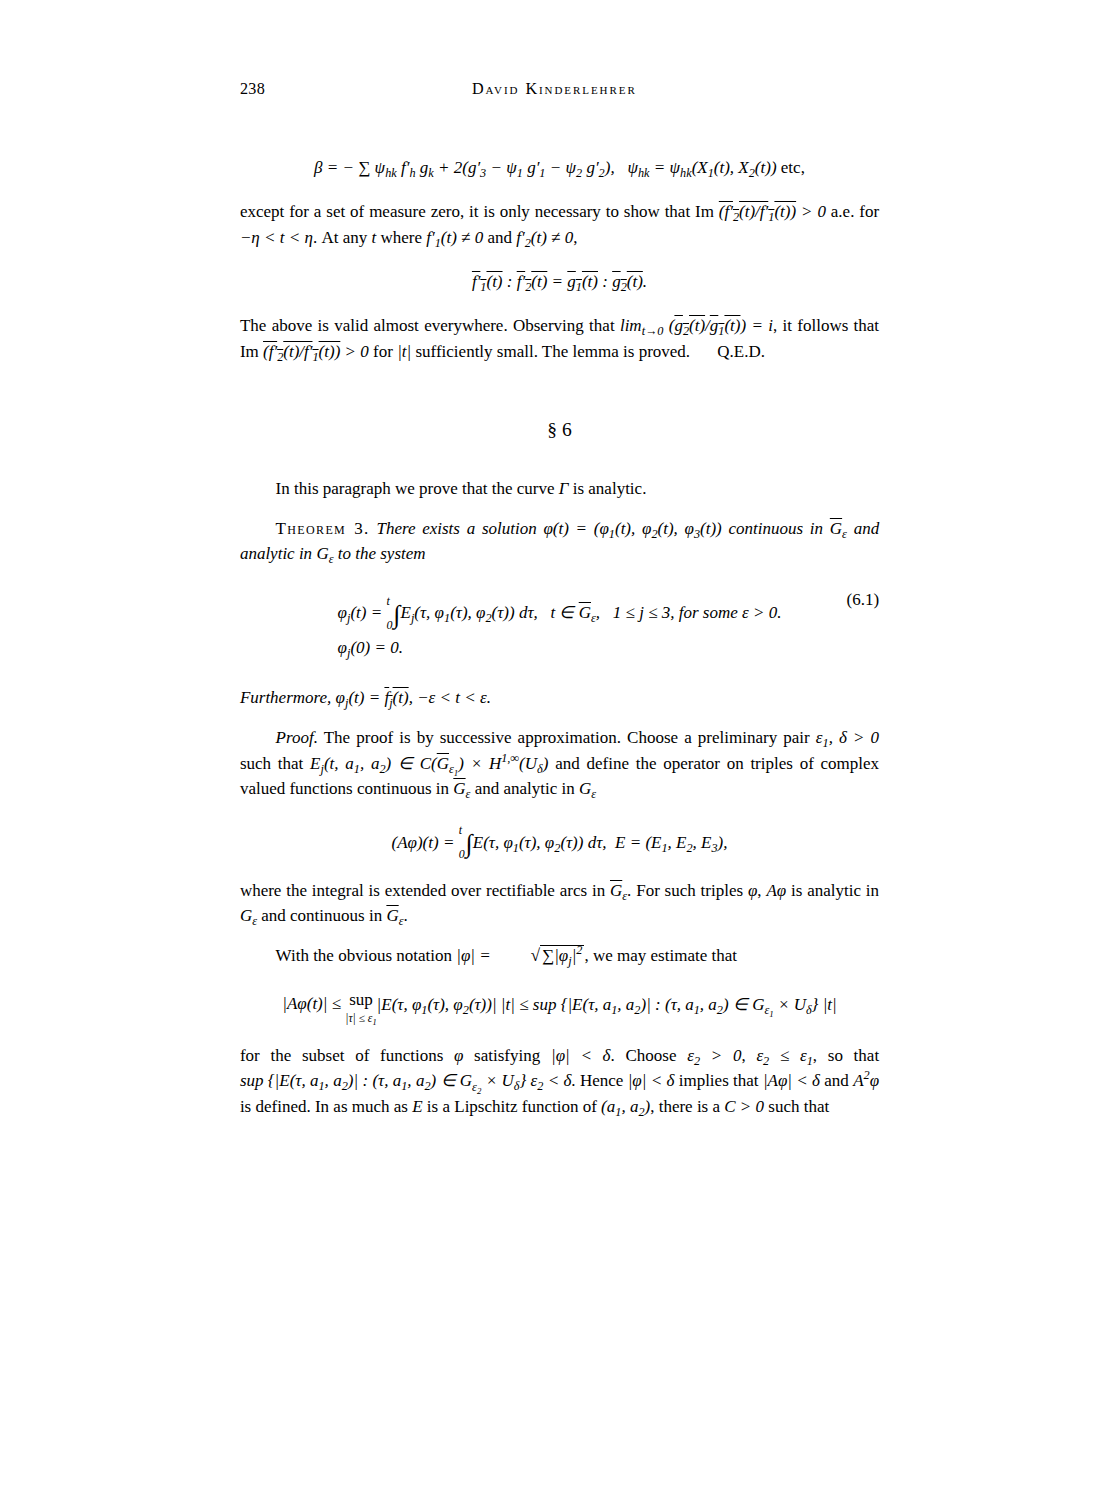238 David Kinderlehrer
β = − ∑ ψhk f′h gk + 2(g′3 − ψ1 g′1 − ψ2 g′2), ψhk = ψhk(X1(t), X2(t)) etc,
except for a set of measure zero, it is only necessary to show that Im (f′2(t)/f′1(t)) > 0 a.e. for −η < t < η. At any t where f′1(t) ≠ 0 and f′2(t) ≠ 0,
f′1(t) : f′2(t) = g1(t) : g2(t).
The above is valid almost everywhere. Observing that limt→0 (g2(t)/g1(t)) = i, it follows that Im (f′2(t)/f′1(t)) > 0 for |t| sufficiently small. The lemma is proved.Q.E.D.
§ 6
In this paragraph we prove that the curve Γ is analytic.
Theorem 3. There exists a solution φ(t) = (φ1(t), φ2(t), φ3(t)) continuous in Gε and analytic in Gε to the system
φj(t) = t 0∫Ej(τ, φ1(τ), φ2(τ)) dτ, t ∈ Gε, 1 ≤ j ≤ 3, for some ε > 0.
φj(0) = 0.
(6.1)
Furthermore, φj(t) = fj(t), −ε < t < ε.
Proof. The proof is by successive approximation. Choose a preliminary pair ε1, δ > 0 such that Ej(t, a1, a2) ∈ C(Gε1) × H1,∞(Uδ) and define the operator on triples of complex valued functions continuous in Gε and analytic in Gε
(Aφ)(t) = t 0∫E(τ, φ1(τ), φ2(τ)) dτ, E = (E1, E2, E3),
where the integral is extended over rectifiable arcs in Gε. For such triples φ, Aφ is analytic in Gε and continuous in Gε.
With the obvious notation |φ| = √∑|φj|2, we may estimate that
|Aφ(t)| ≤ sup|τ| ≤ ε1|E(τ, φ1(τ), φ2(τ))| |t| ≤ sup {|E(τ, a1, a2)| : (τ, a1, a2) ∈ Gε1 × Uδ} |t|
for the subset of functions φ satisfying |φ| < δ. Choose ε2 > 0, ε2 ≤ ε1, so that sup {|E(τ, a1, a2)| : (τ, a1, a2) ∈ Gε2 × Uδ} ε2 < δ. Hence |φ| < δ implies that |Aφ| < δ and A2φ is defined. In as much as E is a Lipschitz function of (a1, a2), there is a C > 0 such that